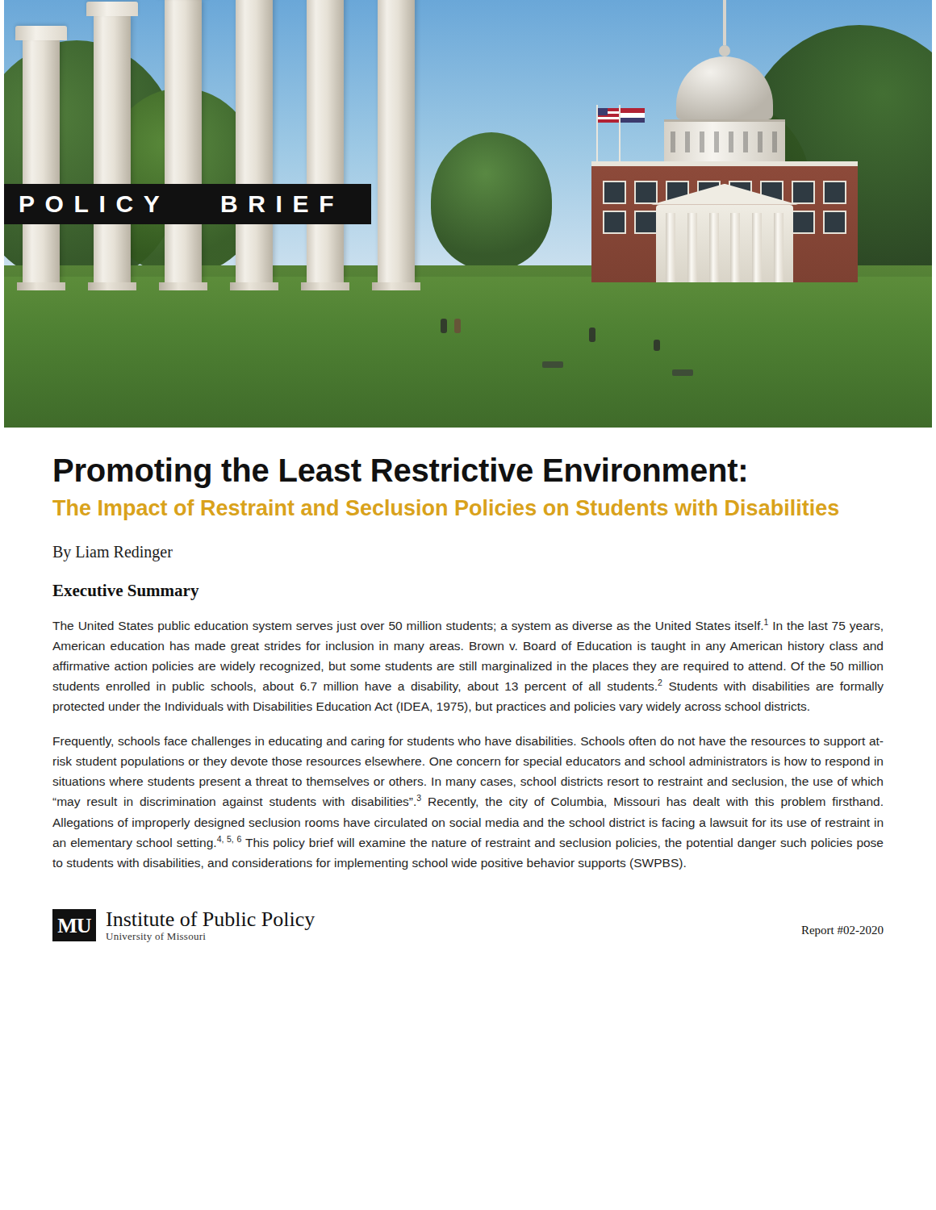POLICY BRIEF
Promoting the Least Restrictive Environment:
The Impact of Restraint and Seclusion Policies on Students with Disabilities
By Liam Redinger
Executive Summary
The United States public education system serves just over 50 million students; a system as diverse as the United States itself.1 In the last 75 years, American education has made great strides for inclusion in many areas. Brown v. Board of Education is taught in any American history class and affirmative action policies are widely recognized, but some students are still marginalized in the places they are required to attend. Of the 50 million students enrolled in public schools, about 6.7 million have a disability, about 13 percent of all students.2 Students with disabilities are formally protected under the Individuals with Disabilities Education Act (IDEA, 1975), but practices and policies vary widely across school districts.
Frequently, schools face challenges in educating and caring for students who have disabilities. Schools often do not have the resources to support at-risk student populations or they devote those resources elsewhere. One concern for special educators and school administrators is how to respond in situations where students present a threat to themselves or others. In many cases, school districts resort to restraint and seclusion, the use of which “may result in discrimination against students with disabilities”.3 Recently, the city of Columbia, Missouri has dealt with this problem firsthand. Allegations of improperly designed seclusion rooms have circulated on social media and the school district is facing a lawsuit for its use of restraint in an elementary school setting.4, 5, 6 This policy brief will examine the nature of restraint and seclusion policies, the potential danger such policies pose to students with disabilities, and considerations for implementing school wide positive behavior supports (SWPBS).
MU
Institute of Public Policy
University of Missouri
Report #02-2020